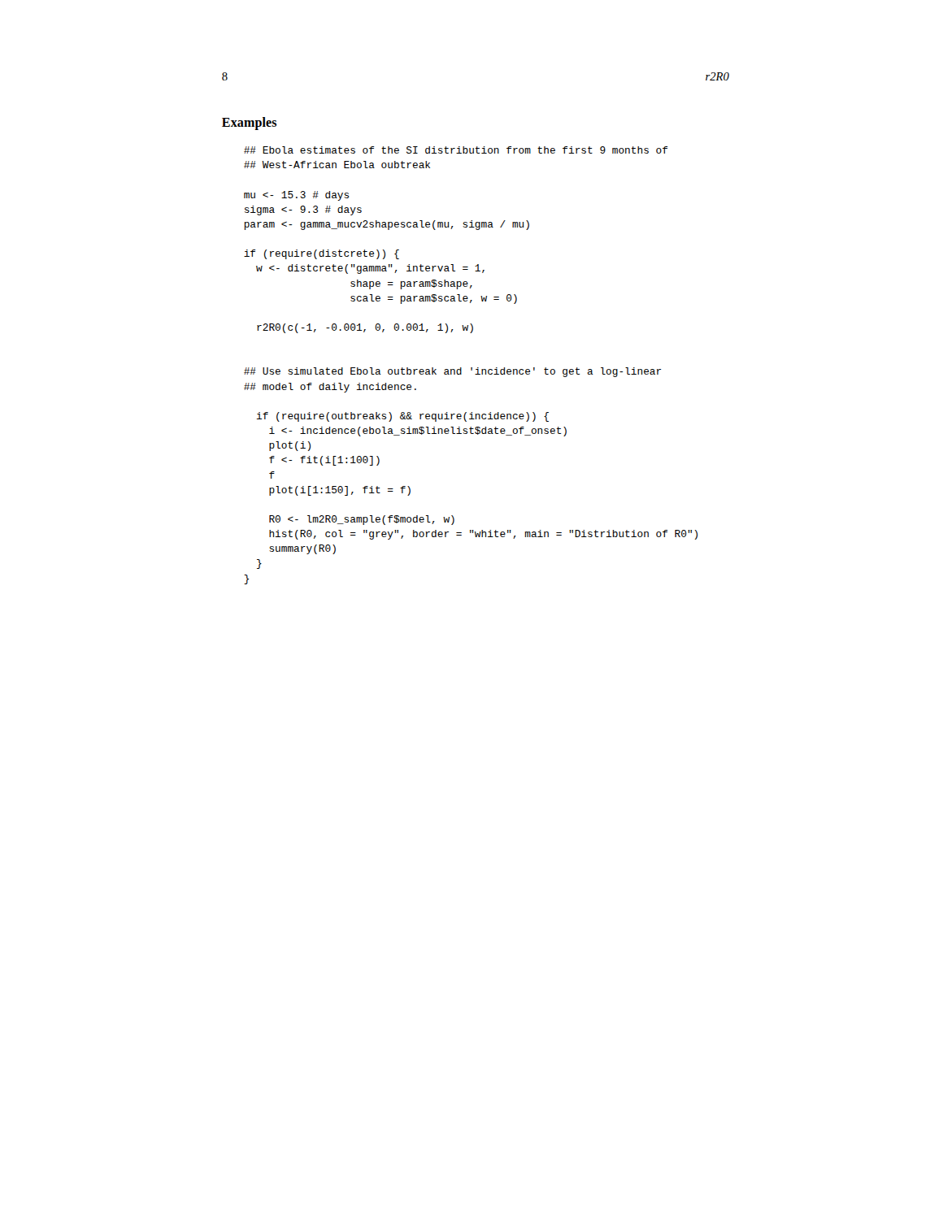8 r2R0
Examples
## Ebola estimates of the SI distribution from the first 9 months of
## West-African Ebola oubtreak

mu <- 15.3 # days
sigma <- 9.3 # days
param <- gamma_mucv2shapescale(mu, sigma / mu)

if (require(distcrete)) {
  w <- distcrete("gamma", interval = 1,
                 shape = param$shape,
                 scale = param$scale, w = 0)

  r2R0(c(-1, -0.001, 0, 0.001, 1), w)


## Use simulated Ebola outbreak and 'incidence' to get a log-linear
## model of daily incidence.

  if (require(outbreaks) && require(incidence)) {
    i <- incidence(ebola_sim$linelist$date_of_onset)
    plot(i)
    f <- fit(i[1:100])
    f
    plot(i[1:150], fit = f)

    R0 <- lm2R0_sample(f$model, w)
    hist(R0, col = "grey", border = "white", main = "Distribution of R0")
    summary(R0)
  }
}